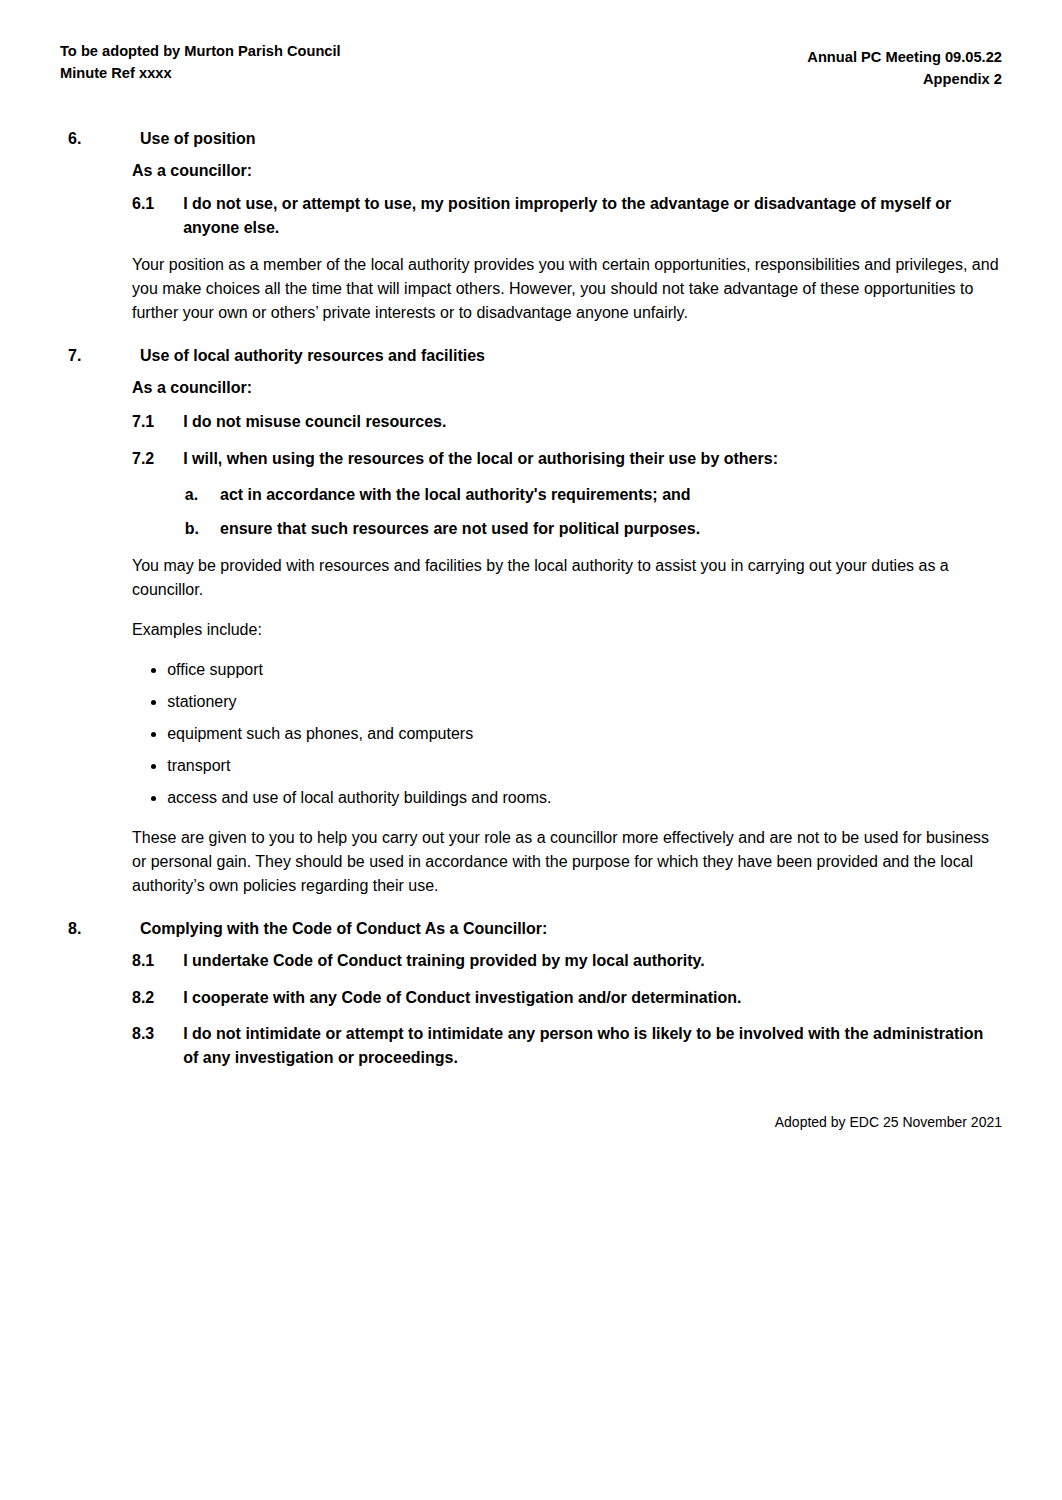To be adopted by Murton Parish Council
Minute Ref xxxx
Annual PC Meeting 09.05.22
Appendix 2
6. Use of position
As a councillor:
6.1 I do not use, or attempt to use, my position improperly to the advantage or disadvantage of myself or anyone else.
Your position as a member of the local authority provides you with certain opportunities, responsibilities and privileges, and you make choices all the time that will impact others. However, you should not take advantage of these opportunities to further your own or others’ private interests or to disadvantage anyone unfairly.
7. Use of local authority resources and facilities
As a councillor:
7.1 I do not misuse council resources.
7.2 I will, when using the resources of the local or authorising their use by others:
a. act in accordance with the local authority's requirements; and
b. ensure that such resources are not used for political purposes.
You may be provided with resources and facilities by the local authority to assist you in carrying out your duties as a councillor.
Examples include:
office support
stationery
equipment such as phones, and computers
transport
access and use of local authority buildings and rooms.
These are given to you to help you carry out your role as a councillor more effectively and are not to be used for business or personal gain. They should be used in accordance with the purpose for which they have been provided and the local authority’s own policies regarding their use.
8. Complying with the Code of Conduct As a Councillor:
8.1 I undertake Code of Conduct training provided by my local authority.
8.2 I cooperate with any Code of Conduct investigation and/or determination.
8.3 I do not intimidate or attempt to intimidate any person who is likely to be involved with the administration of any investigation or proceedings.
Adopted by EDC 25 November 2021